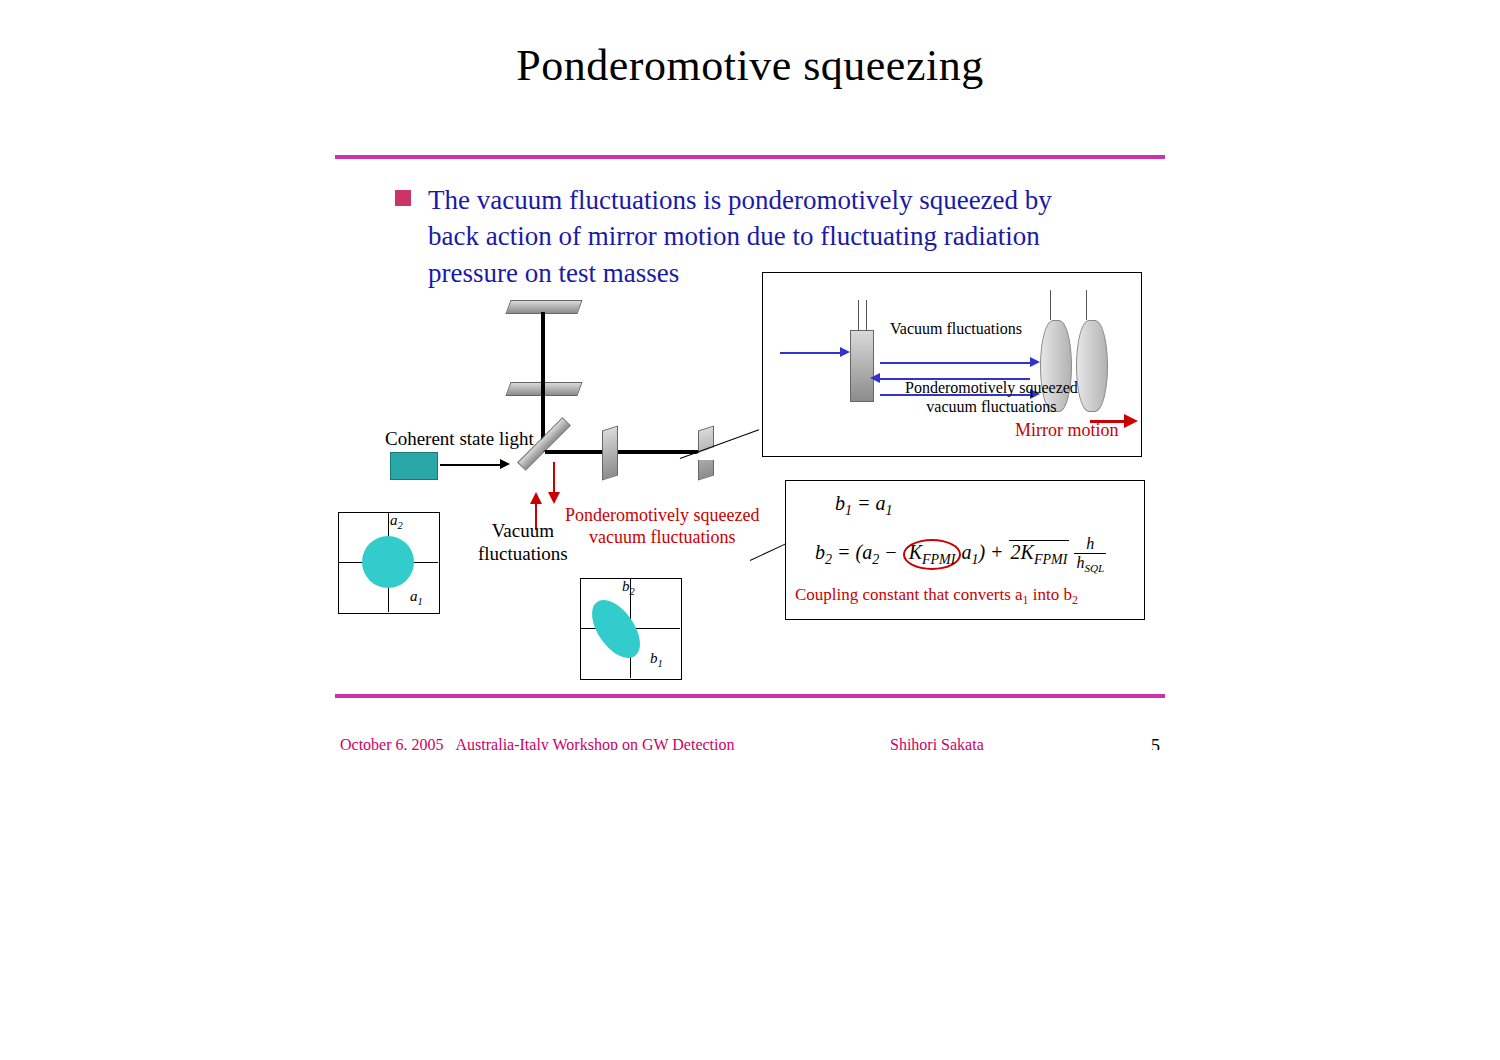Ponderomotive squeezing
The vacuum fluctuations is ponderomotively squeezed by back action of mirror motion due to fluctuating radiation pressure on test masses
Coherent state light
Vacuum
fluctuations
Ponderomotively squeezed
vacuum fluctuations
a2
a1
b2
b1
Vacuum fluctuations
Ponderomotively squeezed
vacuum fluctuations
Mirror motion
b1 = a1
b2 = (a2 − KFPMIa1) + 2KFPMI hhSQL
Coupling constant that converts a1 into b2
October 6, 2005 Australia-Italy Workshop on GW Detection Shihori Sakata 5